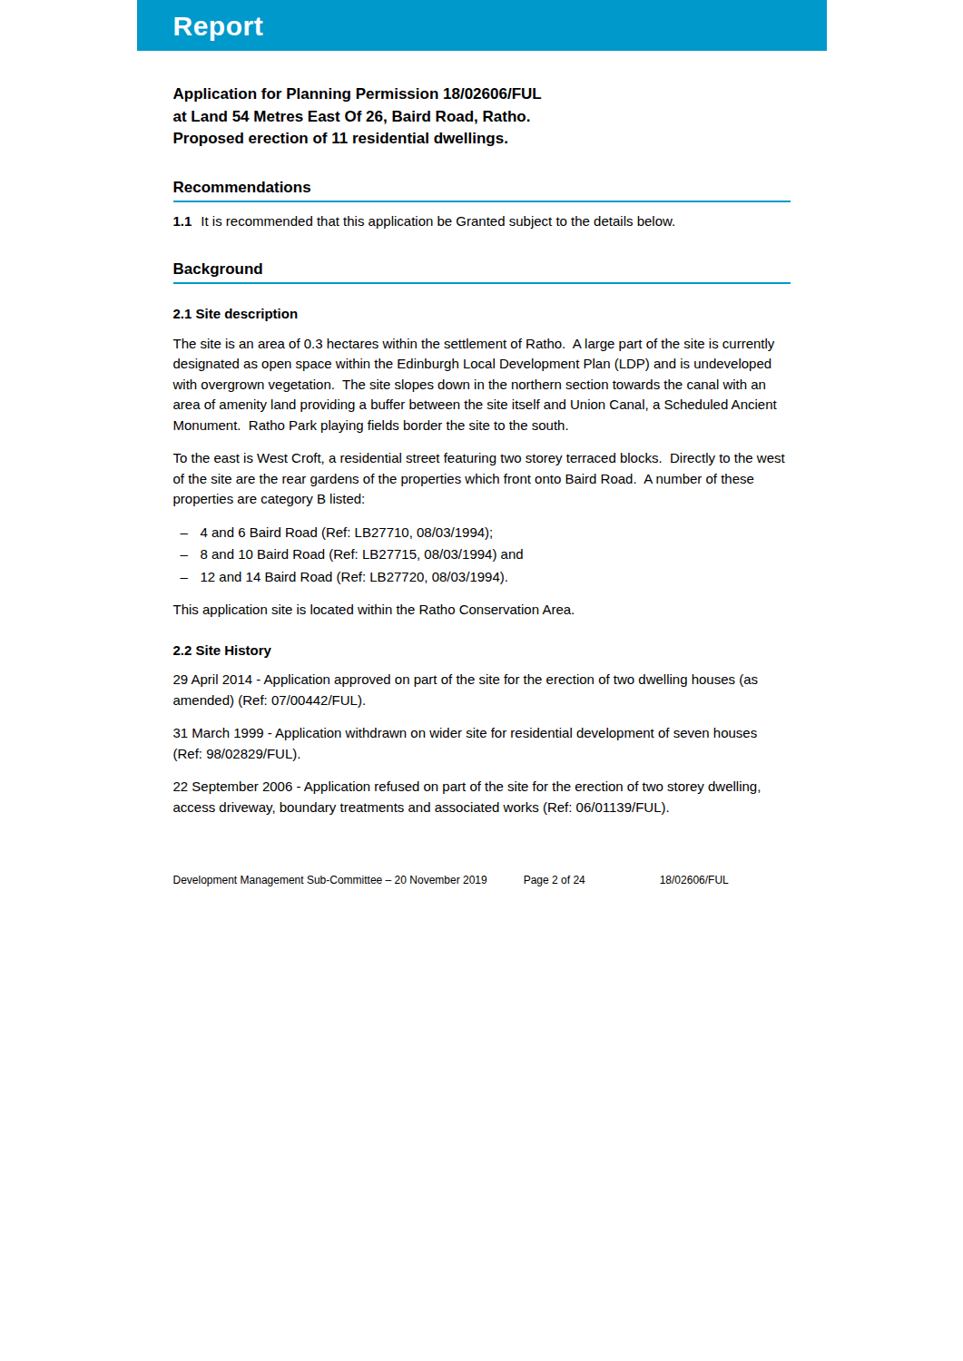Report
Application for Planning Permission 18/02606/FUL
at Land 54 Metres East Of 26, Baird Road, Ratho.
Proposed erection of 11 residential dwellings.
Recommendations
1.1 It is recommended that this application be Granted subject to the details below.
Background
2.1 Site description
The site is an area of 0.3 hectares within the settlement of Ratho. A large part of the site is currently designated as open space within the Edinburgh Local Development Plan (LDP) and is undeveloped with overgrown vegetation. The site slopes down in the northern section towards the canal with an area of amenity land providing a buffer between the site itself and Union Canal, a Scheduled Ancient Monument. Ratho Park playing fields border the site to the south.
To the east is West Croft, a residential street featuring two storey terraced blocks. Directly to the west of the site are the rear gardens of the properties which front onto Baird Road. A number of these properties are category B listed:
4 and 6 Baird Road (Ref: LB27710, 08/03/1994);
8 and 10 Baird Road (Ref: LB27715, 08/03/1994) and
12 and 14 Baird Road (Ref: LB27720, 08/03/1994).
This application site is located within the Ratho Conservation Area.
2.2 Site History
29 April 2014 - Application approved on part of the site for the erection of two dwelling houses (as amended) (Ref: 07/00442/FUL).
31 March 1999 - Application withdrawn on wider site for residential development of seven houses (Ref: 98/02829/FUL).
22 September 2006 - Application refused on part of the site for the erection of two storey dwelling, access driveway, boundary treatments and associated works (Ref: 06/01139/FUL).
Development Management Sub-Committee – 20 November 2019 Page 2 of 24 18/02606/FUL